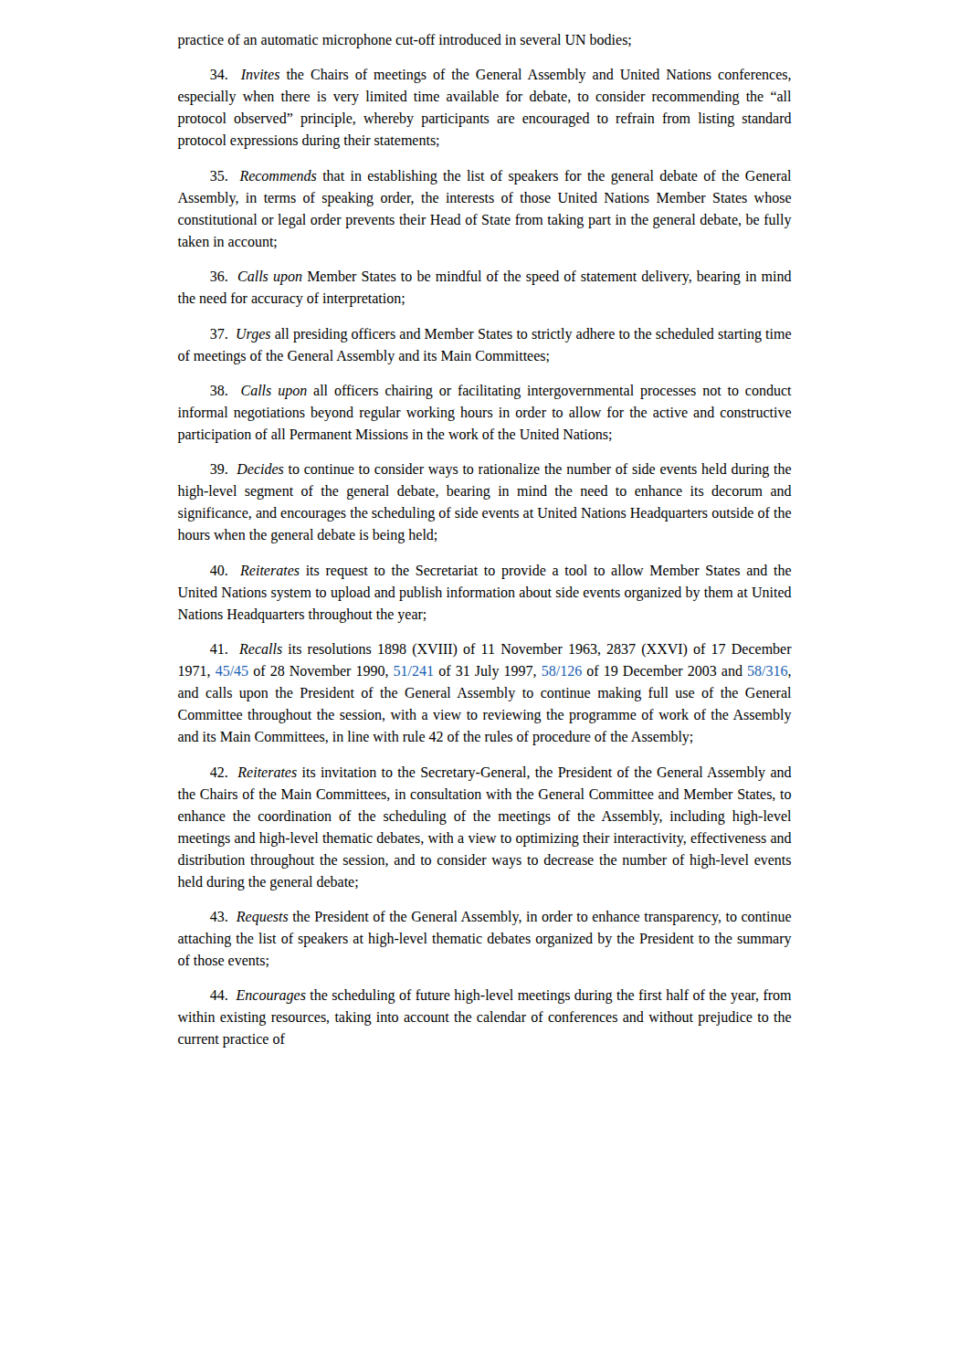practice of an automatic microphone cut-off introduced in several UN bodies;
34. Invites the Chairs of meetings of the General Assembly and United Nations conferences, especially when there is very limited time available for debate, to consider recommending the “all protocol observed” principle, whereby participants are encouraged to refrain from listing standard protocol expressions during their statements;
35. Recommends that in establishing the list of speakers for the general debate of the General Assembly, in terms of speaking order, the interests of those United Nations Member States whose constitutional or legal order prevents their Head of State from taking part in the general debate, be fully taken in account;
36. Calls upon Member States to be mindful of the speed of statement delivery, bearing in mind the need for accuracy of interpretation;
37. Urges all presiding officers and Member States to strictly adhere to the scheduled starting time of meetings of the General Assembly and its Main Committees;
38. Calls upon all officers chairing or facilitating intergovernmental processes not to conduct informal negotiations beyond regular working hours in order to allow for the active and constructive participation of all Permanent Missions in the work of the United Nations;
39. Decides to continue to consider ways to rationalize the number of side events held during the high-level segment of the general debate, bearing in mind the need to enhance its decorum and significance, and encourages the scheduling of side events at United Nations Headquarters outside of the hours when the general debate is being held;
40. Reiterates its request to the Secretariat to provide a tool to allow Member States and the United Nations system to upload and publish information about side events organized by them at United Nations Headquarters throughout the year;
41. Recalls its resolutions 1898 (XVIII) of 11 November 1963, 2837 (XXVI) of 17 December 1971, 45/45 of 28 November 1990, 51/241 of 31 July 1997, 58/126 of 19 December 2003 and 58/316, and calls upon the President of the General Assembly to continue making full use of the General Committee throughout the session, with a view to reviewing the programme of work of the Assembly and its Main Committees, in line with rule 42 of the rules of procedure of the Assembly;
42. Reiterates its invitation to the Secretary-General, the President of the General Assembly and the Chairs of the Main Committees, in consultation with the General Committee and Member States, to enhance the coordination of the scheduling of the meetings of the Assembly, including high-level meetings and high-level thematic debates, with a view to optimizing their interactivity, effectiveness and distribution throughout the session, and to consider ways to decrease the number of high-level events held during the general debate;
43. Requests the President of the General Assembly, in order to enhance transparency, to continue attaching the list of speakers at high-level thematic debates organized by the President to the summary of those events;
44. Encourages the scheduling of future high-level meetings during the first half of the year, from within existing resources, taking into account the calendar of conferences and without prejudice to the current practice of